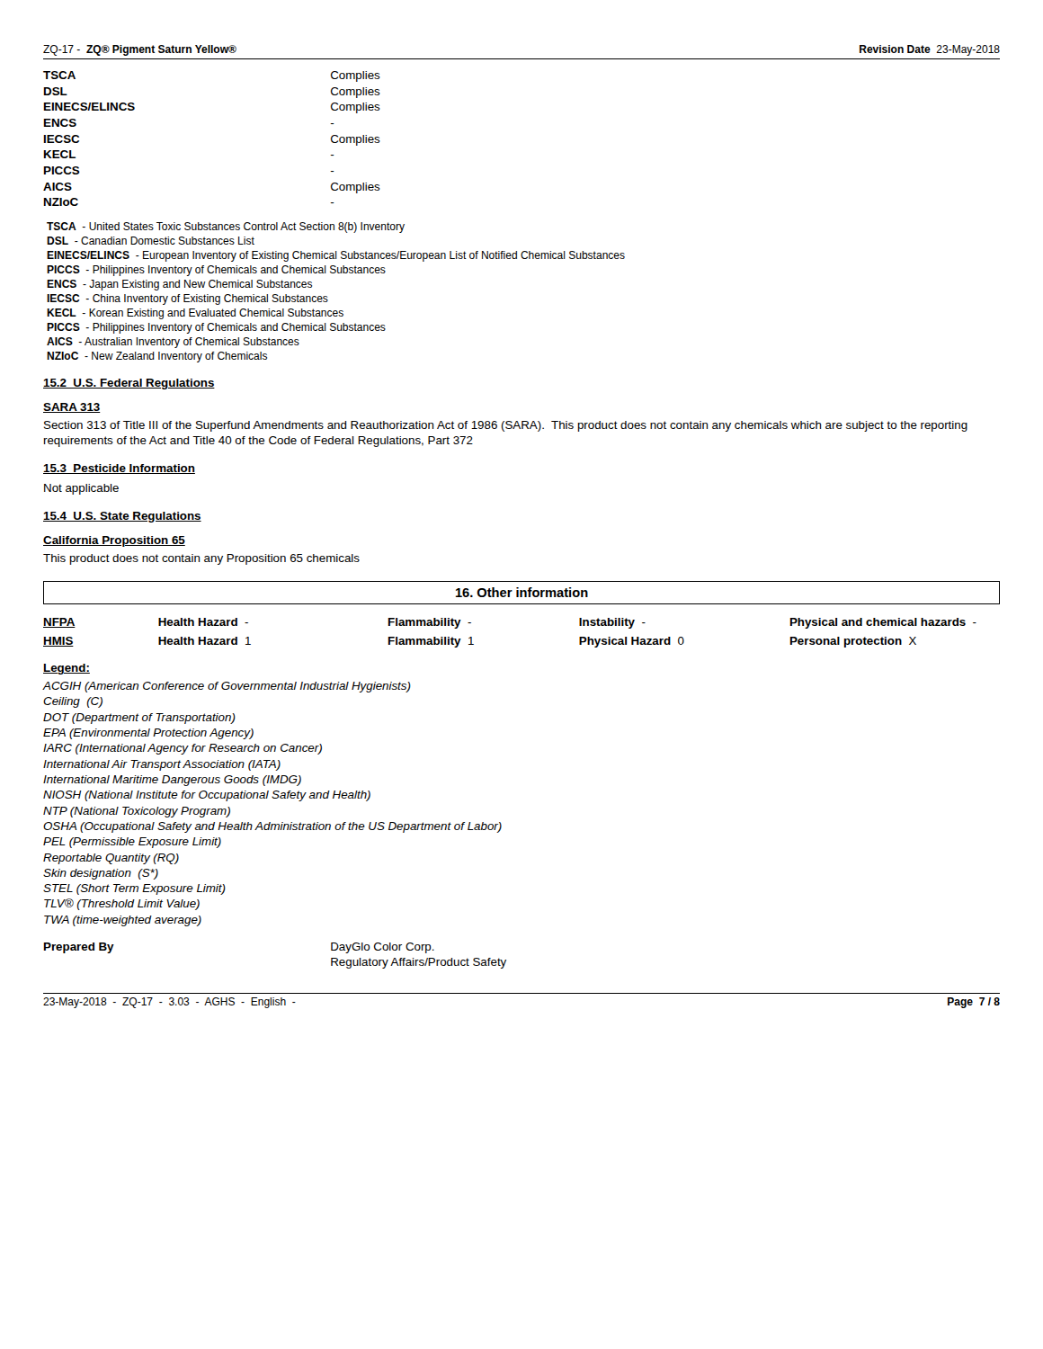ZQ-17 - ZQ® Pigment Saturn Yellow®
Revision Date 23-May-2018
| TSCA | Complies |
| DSL | Complies |
| EINECS/ELINCS | Complies |
| ENCS | - |
| IECSC | Complies |
| KECL | - |
| PICCS | - |
| AICS | Complies |
| NZIoC | - |
TSCA - United States Toxic Substances Control Act Section 8(b) Inventory
DSL - Canadian Domestic Substances List
EINECS/ELINCS - European Inventory of Existing Chemical Substances/European List of Notified Chemical Substances
PICCS - Philippines Inventory of Chemicals and Chemical Substances
ENCS - Japan Existing and New Chemical Substances
IECSC - China Inventory of Existing Chemical Substances
KECL - Korean Existing and Evaluated Chemical Substances
PICCS - Philippines Inventory of Chemicals and Chemical Substances
AICS - Australian Inventory of Chemical Substances
NZIoC - New Zealand Inventory of Chemicals
15.2 U.S. Federal Regulations
SARA 313
Section 313 of Title III of the Superfund Amendments and Reauthorization Act of 1986 (SARA). This product does not contain any chemicals which are subject to the reporting requirements of the Act and Title 40 of the Code of Federal Regulations, Part 372
15.3 Pesticide Information
Not applicable
15.4 U.S. State Regulations
California Proposition 65
This product does not contain any Proposition 65 chemicals
16. Other information
| NFPA | Health Hazard - | Flammability - | Instability - | Physical and chemical hazards - |
| HMIS | Health Hazard 1 | Flammability 1 | Physical Hazard 0 | Personal protection X |
Legend:
ACGIH (American Conference of Governmental Industrial Hygienists)
Ceiling (C)
DOT (Department of Transportation)
EPA (Environmental Protection Agency)
IARC (International Agency for Research on Cancer)
International Air Transport Association (IATA)
International Maritime Dangerous Goods (IMDG)
NIOSH (National Institute for Occupational Safety and Health)
NTP (National Toxicology Program)
OSHA (Occupational Safety and Health Administration of the US Department of Labor)
PEL (Permissible Exposure Limit)
Reportable Quantity (RQ)
Skin designation (S*)
STEL (Short Term Exposure Limit)
TLV® (Threshold Limit Value)
TWA (time-weighted average)
Prepared By
DayGlo Color Corp.
Regulatory Affairs/Product Safety
23-May-2018 - ZQ-17 - 3.03 - AGHS - English -
Page 7 / 8